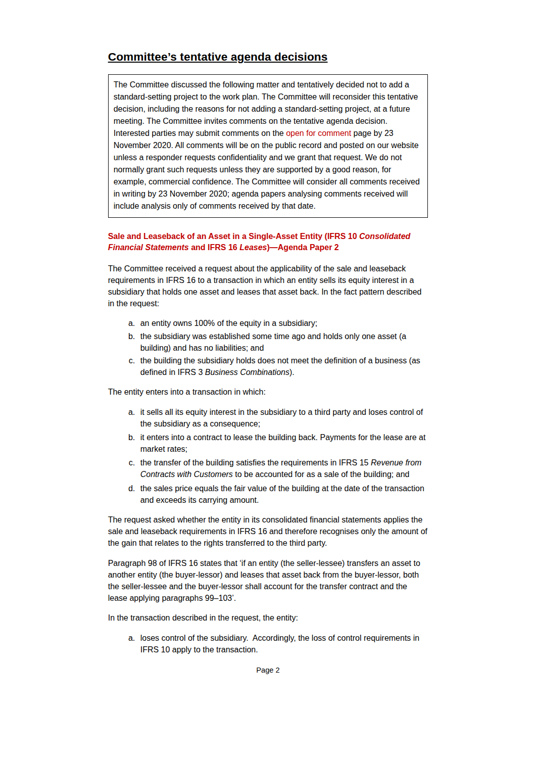Committee’s tentative agenda decisions
The Committee discussed the following matter and tentatively decided not to add a standard-setting project to the work plan. The Committee will reconsider this tentative decision, including the reasons for not adding a standard-setting project, at a future meeting. The Committee invites comments on the tentative agenda decision. Interested parties may submit comments on the open for comment page by 23 November 2020. All comments will be on the public record and posted on our website unless a responder requests confidentiality and we grant that request. We do not normally grant such requests unless they are supported by a good reason, for example, commercial confidence. The Committee will consider all comments received in writing by 23 November 2020; agenda papers analysing comments received will include analysis only of comments received by that date.
Sale and Leaseback of an Asset in a Single-Asset Entity (IFRS 10 Consolidated Financial Statements and IFRS 16 Leases)—Agenda Paper 2
The Committee received a request about the applicability of the sale and leaseback requirements in IFRS 16 to a transaction in which an entity sells its equity interest in a subsidiary that holds one asset and leases that asset back. In the fact pattern described in the request:
an entity owns 100% of the equity in a subsidiary;
the subsidiary was established some time ago and holds only one asset (a building) and has no liabilities; and
the building the subsidiary holds does not meet the definition of a business (as defined in IFRS 3 Business Combinations).
The entity enters into a transaction in which:
it sells all its equity interest in the subsidiary to a third party and loses control of the subsidiary as a consequence;
it enters into a contract to lease the building back. Payments for the lease are at market rates;
the transfer of the building satisfies the requirements in IFRS 15 Revenue from Contracts with Customers to be accounted for as a sale of the building; and
the sales price equals the fair value of the building at the date of the transaction and exceeds its carrying amount.
The request asked whether the entity in its consolidated financial statements applies the sale and leaseback requirements in IFRS 16 and therefore recognises only the amount of the gain that relates to the rights transferred to the third party.
Paragraph 98 of IFRS 16 states that ‘if an entity (the seller-lessee) transfers an asset to another entity (the buyer-lessor) and leases that asset back from the buyer-lessor, both the seller-lessee and the buyer-lessor shall account for the transfer contract and the lease applying paragraphs 99–103’.
In the transaction described in the request, the entity:
loses control of the subsidiary. Accordingly, the loss of control requirements in IFRS 10 apply to the transaction.
Page 2